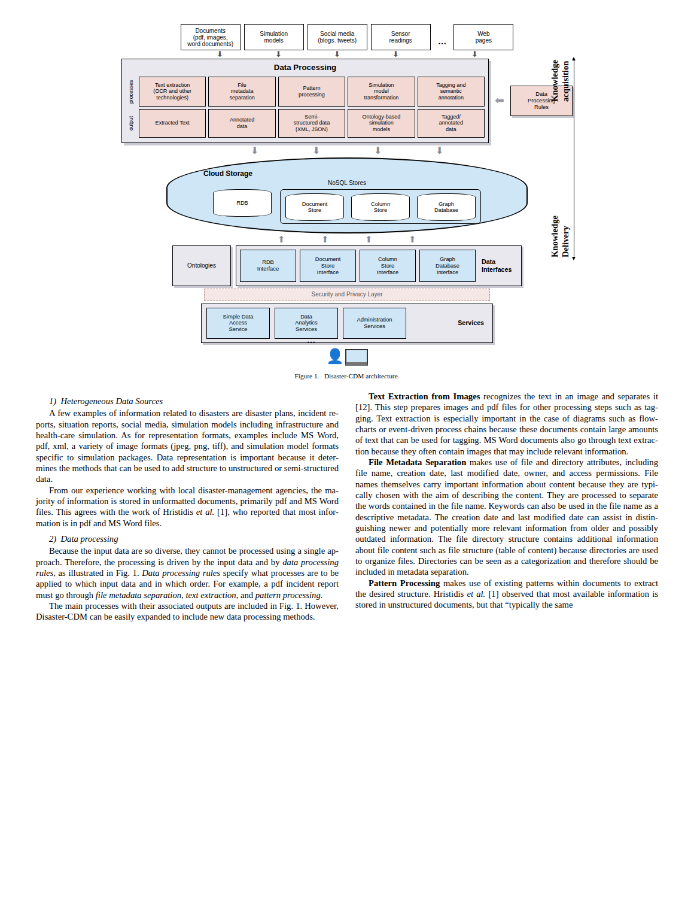Documents
(pdf, images,
word documents)
Simulation
models
Social media
(blogs. tweets)
Sensor
readings
…
Web
pages
⬇
⬇
⬇
⬇
⬇
Data Processing
processes
Text extraction
(OCR and other
technologies)
File
metadata
separation
Pattern
processing
Simulation
model
transformation
Tagging and
semantic
annotation
output
Extracted Text
Annotated
data
Semi-
structured data
(XML, JSON)
Ontology-based
simulation
models
Tagged/
annotated
data
⬅
Data
Processing
Rules
⬇ ⬇ ⬇ ⬇
Cloud Storage
NoSQL Stores
RDB
Document
Store
Column
Store
Graph
Database
⬆ ⬆ ⬆ ⬆
Ontologies
RDB
Interface
Document
Store
Interface
Column
Store
Interface
Graph
Database
Interface
Data
Interfaces
Security and Privacy Layer
Simple Data
Access
Service
Data
Analytics
Services
Administration
Services
Services
…
👤
Knowledge
acquisition
Knowledge
Delivery
Figure 1. Disaster-CDM architecture.
1) Heterogeneous Data Sources
A few examples of information related to disasters are disaster plans, incident reports, situation reports, social media, simulation models including infrastructure and health-care simulation. As for representation formats, examples include MS Word, pdf, xml, a variety of image formats (jpeg, png, tiff), and simulation model formats specific to simulation packages. Data representation is important because it determines the methods that can be used to add structure to unstructured or semi-structured data.
From our experience working with local disaster-management agencies, the majority of information is stored in unformatted documents, primarily pdf and MS Word files. This agrees with the work of Hristidis et al. [1], who reported that most information is in pdf and MS Word files.
2) Data processing
Because the input data are so diverse, they cannot be processed using a single approach. Therefore, the processing is driven by the input data and by data processing rules, as illustrated in Fig. 1. Data processing rules specify what processes are to be applied to which input data and in which order. For example, a pdf incident report must go through file metadata separation, text extraction, and pattern processing.
The main processes with their associated outputs are included in Fig. 1. However, Disaster-CDM can be easily expanded to include new data processing methods.
Text Extraction from Images recognizes the text in an image and separates it [12]. This step prepares images and pdf files for other processing steps such as tagging. Text extraction is especially important in the case of diagrams such as flowcharts or event-driven process chains because these documents contain large amounts of text that can be used for tagging. MS Word documents also go through text extraction because they often contain images that may include relevant information.
File Metadata Separation makes use of file and directory attributes, including file name, creation date, last modified date, owner, and access permissions. File names themselves carry important information about content because they are typically chosen with the aim of describing the content. They are processed to separate the words contained in the file name. Keywords can also be used in the file name as a descriptive metadata. The creation date and last modified date can assist in distinguishing newer and potentially more relevant information from older and possibly outdated information. The file directory structure contains additional information about file content such as file structure (table of content) because directories are used to organize files. Directories can be seen as a categorization and therefore should be included in metadata separation.
Pattern Processing makes use of existing patterns within documents to extract the desired structure. Hristidis et al. [1] observed that most available information is stored in unstructured documents, but that “typically the same